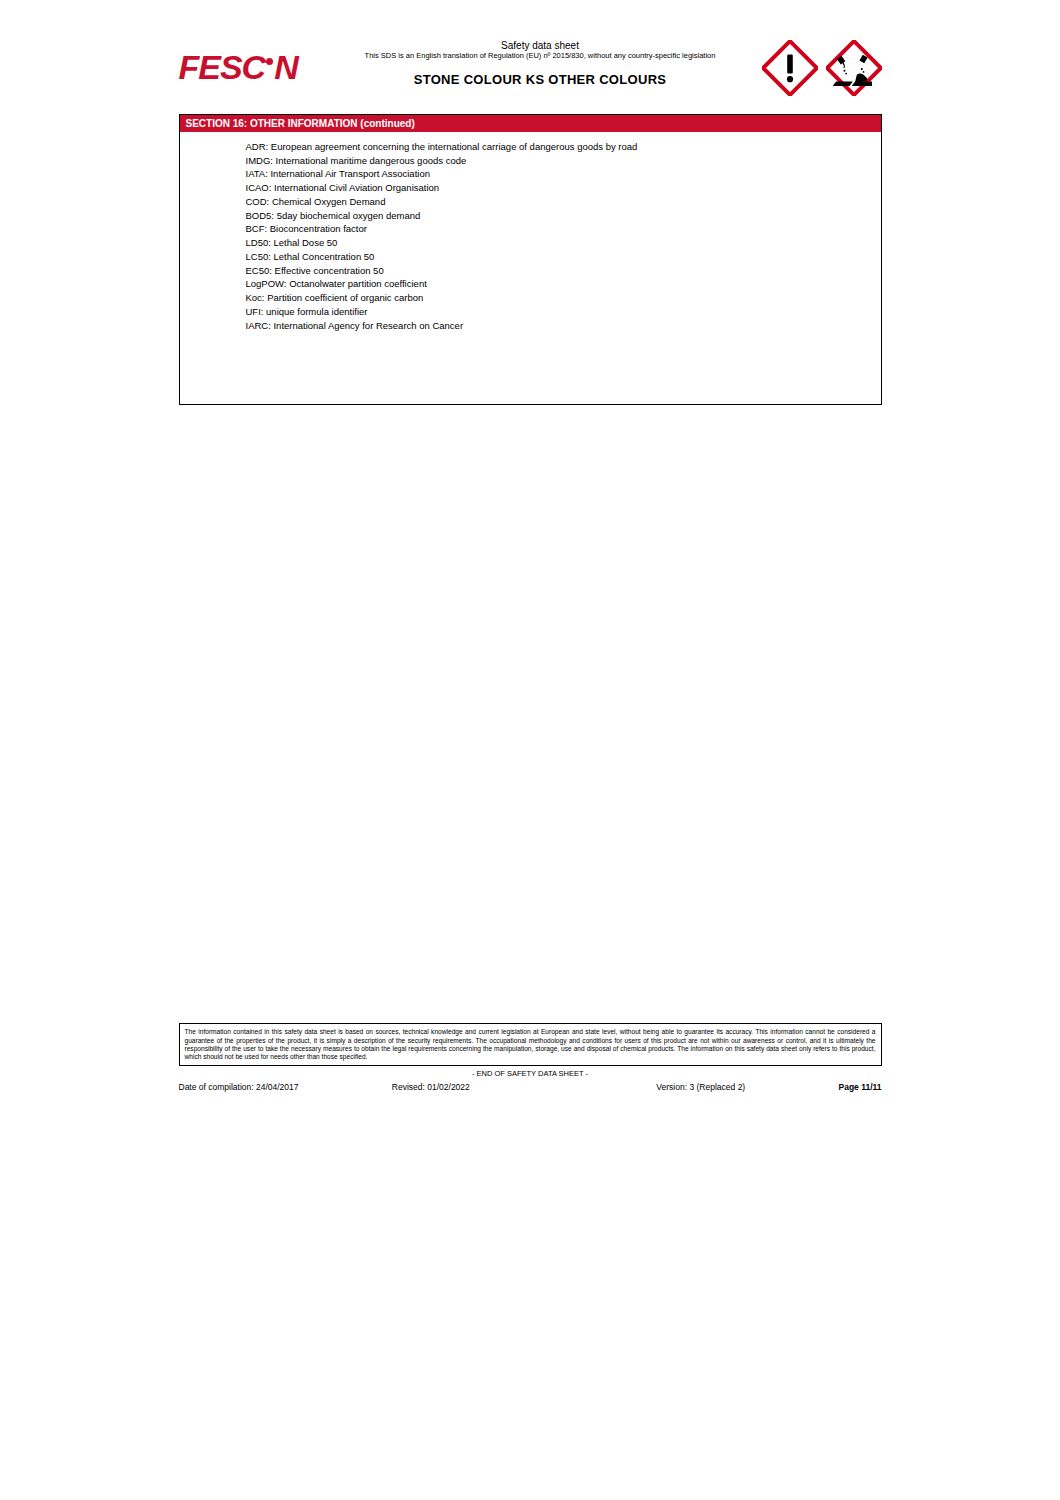FESC N
Safety data sheet
This SDS is an English translation of Regulation (EU) nº 2015/830, without any country-specific legislation
STONE COLOUR KS OTHER COLOURS
SECTION 16: OTHER INFORMATION (continued)
ADR: European agreement concerning the international carriage of dangerous goods by road
IMDG: International maritime dangerous goods code
IATA: International Air Transport Association
ICAO: International Civil Aviation Organisation
COD: Chemical Oxygen Demand
BOD5: 5day biochemical oxygen demand
BCF: Bioconcentration factor
LD50: Lethal Dose 50
LC50: Lethal Concentration 50
EC50: Effective concentration 50
LogPOW: Octanolwater partition coefficient
Koc: Partition coefficient of organic carbon
UFI: unique formula identifier
IARC: International Agency for Research on Cancer
The information contained in this safety data sheet is based on sources, technical knowledge and current legislation at European and state level, without being able to guarantee its accuracy. This information cannot be considered a guarantee of the properties of the product, it is simply a description of the security requirements. The occupational methodology and conditions for users of this product are not within our awareness or control, and it is ultimately the responsibility of the user to take the necessary measures to obtain the legal requirements concerning the manipulation, storage, use and disposal of chemical products. The information on this safety data sheet only refers to this product, which should not be used for needs other than those specified.
- END OF SAFETY DATA SHEET -
Date of compilation: 24/04/2017
Revised: 01/02/2022 Version: 3 (Replaced 2)
Page 11/11